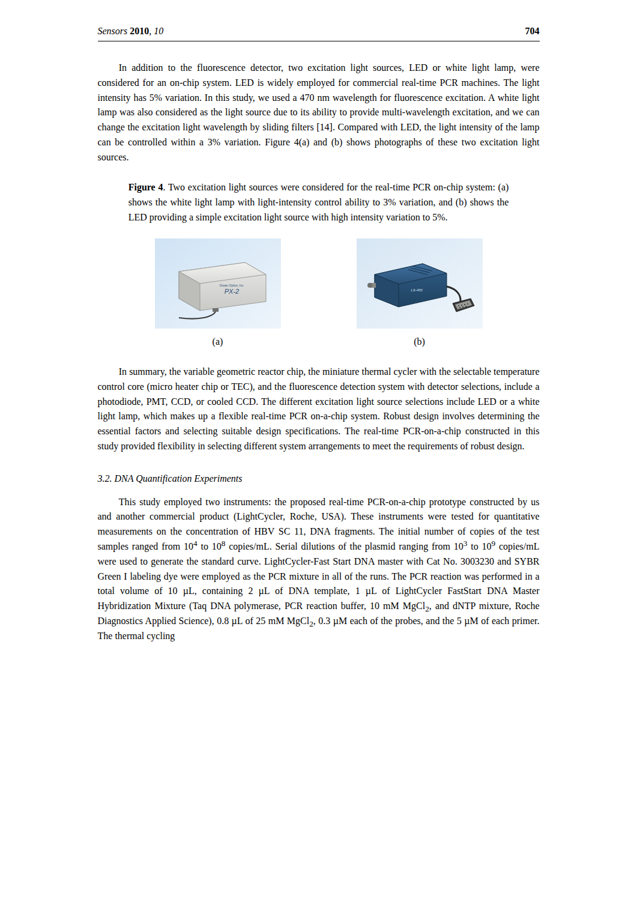Sensors 2010, 10
704
In addition to the fluorescence detector, two excitation light sources, LED or white light lamp, were considered for an on-chip system. LED is widely employed for commercial real-time PCR machines. The light intensity has 5% variation. In this study, we used a 470 nm wavelength for fluorescence excitation. A white light lamp was also considered as the light source due to its ability to provide multi-wavelength excitation, and we can change the excitation light wavelength by sliding filters [14]. Compared with LED, the light intensity of the lamp can be controlled within a 3% variation. Figure 4(a) and (b) shows photographs of these two excitation light sources.
Figure 4. Two excitation light sources were considered for the real-time PCR on-chip system: (a) shows the white light lamp with light-intensity control ability to 3% variation, and (b) shows the LED providing a simple excitation light source with high intensity variation to 5%.
PX-2 Ocean Optics, Inc.
(a)
LS-450
(b)
In summary, the variable geometric reactor chip, the miniature thermal cycler with the selectable temperature control core (micro heater chip or TEC), and the fluorescence detection system with detector selections, include a photodiode, PMT, CCD, or cooled CCD. The different excitation light source selections include LED or a white light lamp, which makes up a flexible real-time PCR on-a-chip system. Robust design involves determining the essential factors and selecting suitable design specifications. The real-time PCR-on-a-chip constructed in this study provided flexibility in selecting different system arrangements to meet the requirements of robust design.
3.2. DNA Quantification Experiments
This study employed two instruments: the proposed real-time PCR-on-a-chip prototype constructed by us and another commercial product (LightCycler, Roche, USA). These instruments were tested for quantitative measurements on the concentration of HBV SC 11, DNA fragments. The initial number of copies of the test samples ranged from 104 to 108 copies/mL. Serial dilutions of the plasmid ranging from 103 to 109 copies/mL were used to generate the standard curve. LightCycler-Fast Start DNA master with Cat No. 3003230 and SYBR Green I labeling dye were employed as the PCR mixture in all of the runs. The PCR reaction was performed in a total volume of 10 µL, containing 2 µL of DNA template, 1 µL of LightCycler FastStart DNA Master Hybridization Mixture (Taq DNA polymerase, PCR reaction buffer, 10 mM MgCl2, and dNTP mixture, Roche Diagnostics Applied Science), 0.8 µL of 25 mM MgCl2, 0.3 µM each of the probes, and the 5 µM of each primer. The thermal cycling